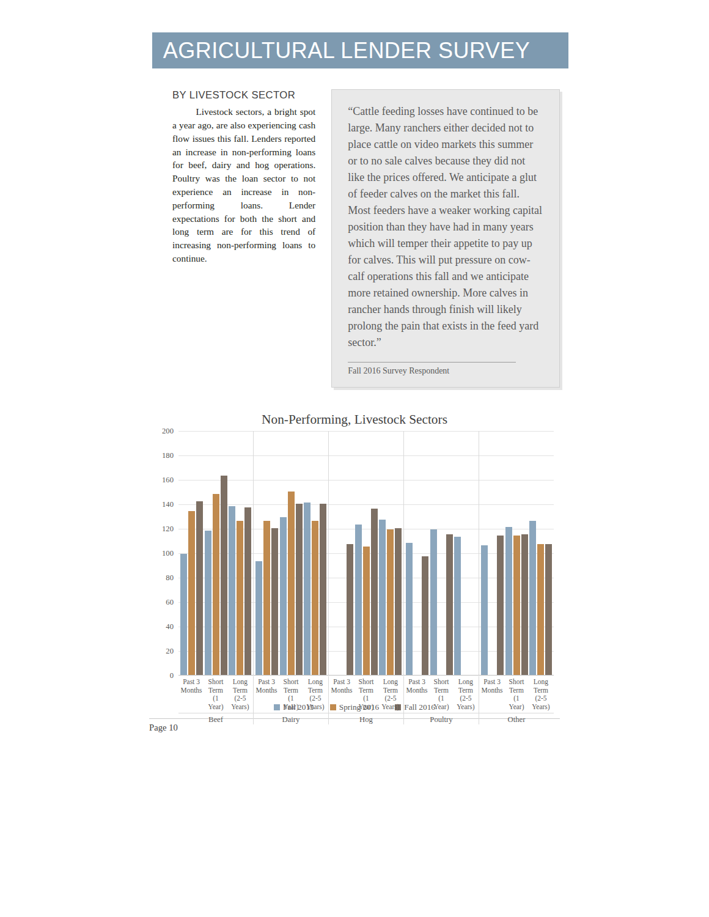AGRICULTURAL LENDER SURVEY
BY LIVESTOCK SECTOR
Livestock sectors, a bright spot a year ago, are also experiencing cash flow issues this fall. Lenders reported an increase in non-performing loans for beef, dairy and hog operations. Poultry was the loan sector to not experience an increase in non-performing loans. Lender expectations for both the short and long term are for this trend of increasing non-performing loans to continue.
“Cattle feeding losses have continued to be large. Many ranchers either decided not to place cattle on video markets this summer or to no sale calves because they did not like the prices offered. We anticipate a glut of feeder calves on the market this fall. Most feeders have a weaker working capital position than they have had in many years which will temper their appetite to pay up for calves. This will put pressure on cow-calf operations this fall and we anticipate more retained ownership. More calves in rancher hands through finish will likely prolong the pain that exists in the feed yard sector.”
Fall 2016 Survey Respondent
Non-Performing, Livestock Sectors
200 180 160 140 120 100 80 60 40 20 0
Past 3
Months
Short
Term
(1
Year)
Long
Term
(2-5
Years)
Beef
Past 3
Months
Short
Term
(1
Year)
Long
Term
(2-5
Years)
Dairy
Past 3
Months
Short
Term
(1
Year)
Long
Term
(2-5
Years)
Hog
Past 3
Months
Short
Term
(1
Year)
Long
Term
(2-5
Years)
Poultry
Past 3
Months
Short
Term
(1
Year)
Long
Term
(2-5
Years)
Other
Fall 2015
Spring 2016
Fall 2016
Page 10